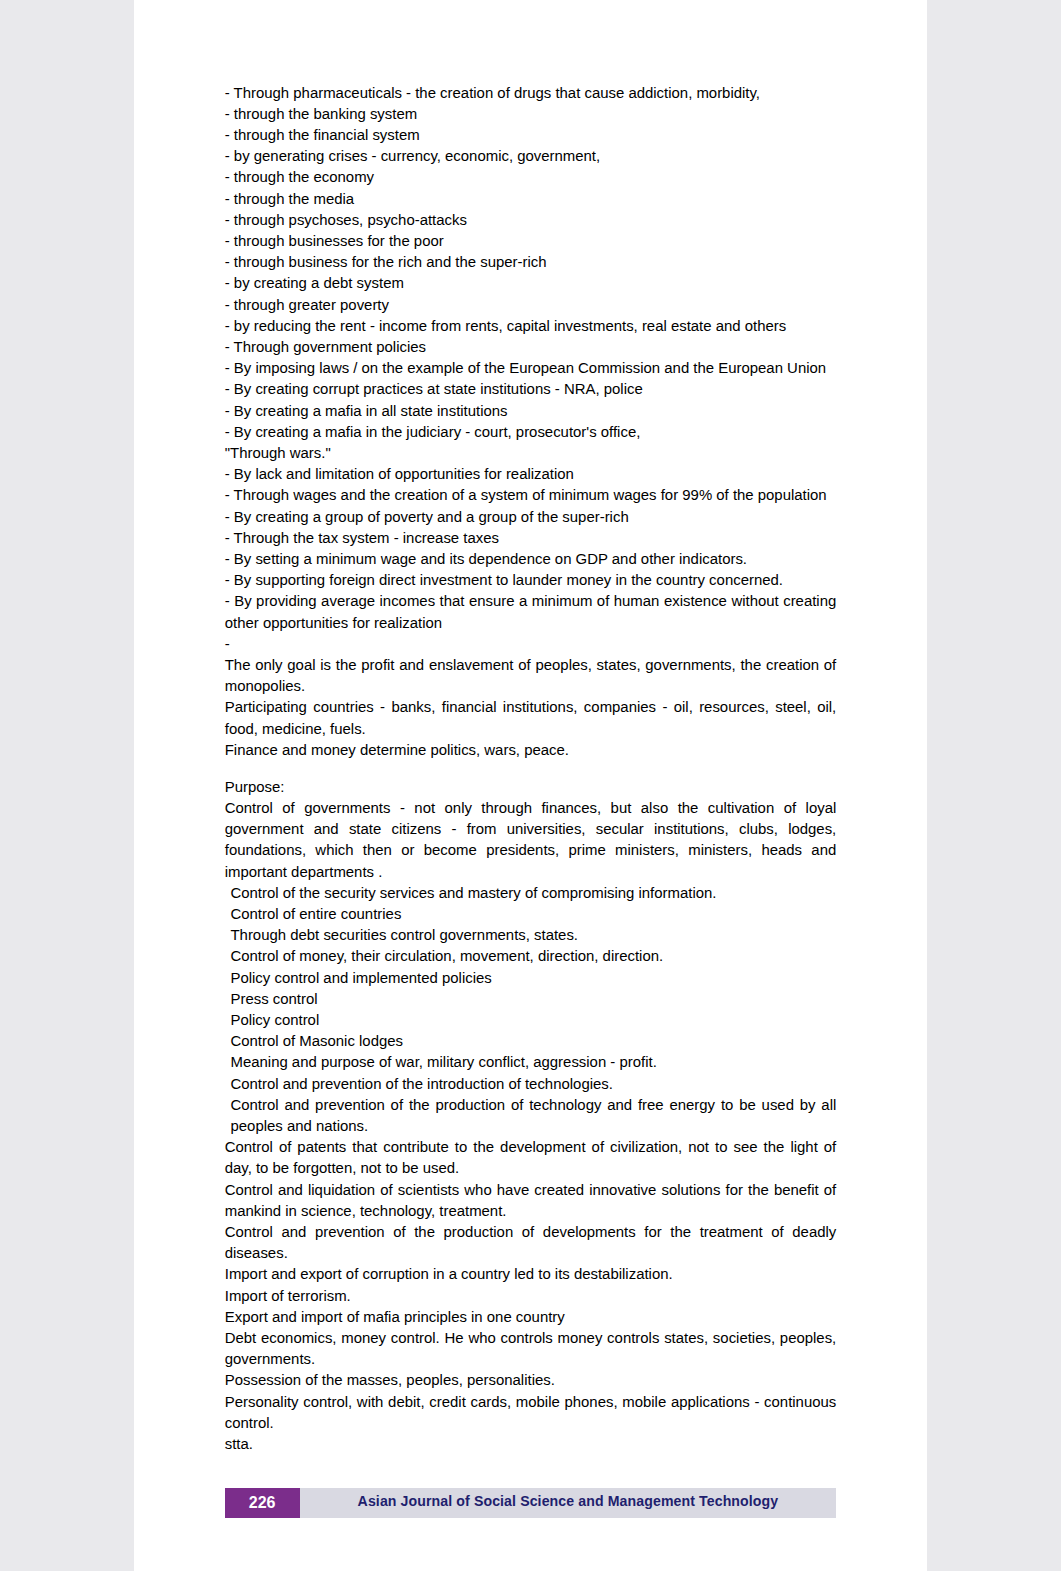- Through pharmaceuticals - the creation of drugs that cause addiction, morbidity,
- through the banking system
- through the financial system
- by generating crises - currency, economic, government,
- through the economy
- through the media
- through psychoses, psycho-attacks
- through businesses for the poor
- through business for the rich and the super-rich
- by creating a debt system
- through greater poverty
- by reducing the rent - income from rents, capital investments, real estate and others
- Through government policies
- By imposing laws / on the example of the European Commission and the European Union
- By creating corrupt practices at state institutions - NRA, police
- By creating a mafia in all state institutions
- By creating a mafia in the judiciary - court, prosecutor's office,
"Through wars."
- By lack and limitation of opportunities for realization
- Through wages and the creation of a system of minimum wages for 99% of the population
- By creating a group of poverty and a group of the super-rich
- Through the tax system - increase taxes
- By setting a minimum wage and its dependence on GDP and other indicators.
- By supporting foreign direct investment to launder money in the country concerned.
- By providing average incomes that ensure a minimum of human existence without creating other opportunities for realization
-
The only goal is the profit and enslavement of peoples, states, governments, the creation of monopolies.
Participating countries - banks, financial institutions, companies - oil, resources, steel, oil, food, medicine, fuels.
Finance and money determine politics, wars, peace.
Purpose:
Control of governments - not only through finances, but also the cultivation of loyal government and state citizens - from universities, secular institutions, clubs, lodges, foundations, which then or become presidents, prime ministers, ministers, heads and important departments .
Control of the security services and mastery of compromising information.
Control of entire countries
Through debt securities control governments, states.
Control of money, their circulation, movement, direction, direction.
Policy control and implemented policies
Press control
Policy control
Control of Masonic lodges
Meaning and purpose of war, military conflict, aggression - profit.
Control and prevention of the introduction of technologies.
Control and prevention of the production of technology and free energy to be used by all peoples and nations.
Control of patents that contribute to the development of civilization, not to see the light of day, to be forgotten, not to be used.
Control and liquidation of scientists who have created innovative solutions for the benefit of mankind in science, technology, treatment.
Control and prevention of the production of developments for the treatment of deadly diseases.
Import and export of corruption in a country led to its destabilization.
Import of terrorism.
Export and import of mafia principles in one country
Debt economics, money control. He who controls money controls states, societies, peoples, governments.
Possession of the masses, peoples, personalities.
Personality control, with debit, credit cards, mobile phones, mobile applications - continuous control.
stta.
226
Asian Journal of Social Science and Management Technology